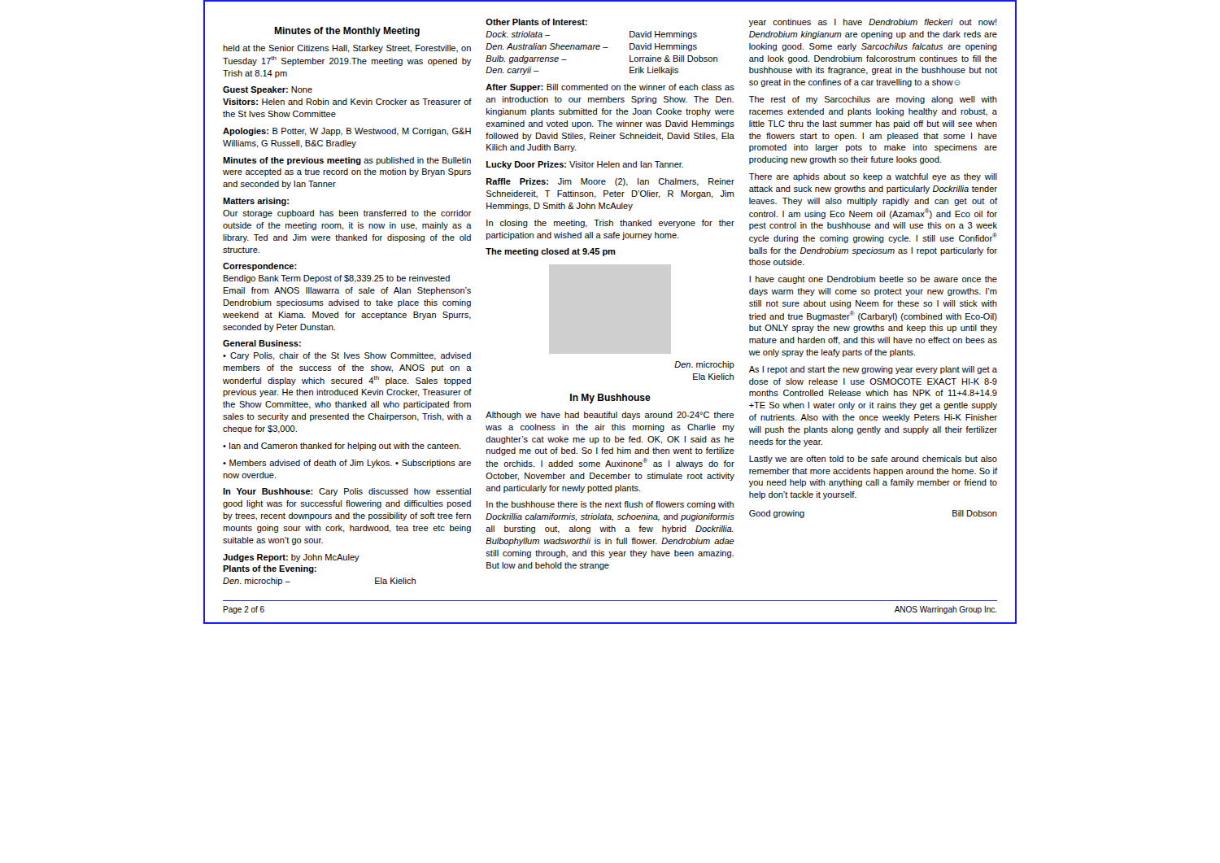Minutes of the Monthly Meeting
held at the Senior Citizens Hall, Starkey Street, Forestville, on Tuesday 17th September 2019.The meeting was opened by Trish at 8.14 pm
Guest Speaker: None
Visitors: Helen and Robin and Kevin Crocker as Treasurer of the St Ives Show Committee
Apologies: B Potter, W Japp, B Westwood, M Corrigan, G&H Williams, G Russell, B&C Bradley
Minutes of the previous meeting as published in the Bulletin were accepted as a true record on the motion by Bryan Spurs and seconded by Ian Tanner
Matters arising:
Our storage cupboard has been transferred to the corridor outside of the meeting room, it is now in use, mainly as a library. Ted and Jim were thanked for disposing of the old structure.
Correspondence:
Bendigo Bank Term Depost of $8,339.25 to be reinvested
Email from ANOS Illawarra of sale of Alan Stephenson’s Dendrobium speciosums advised to take place this coming weekend at Kiama. Moved for acceptance Bryan Spurrs, seconded by Peter Dunstan.
General Business:
• Cary Polis, chair of the St Ives Show Committee, advised members of the success of the show, ANOS put on a wonderful display which secured 4th place. Sales topped previous year. He then introduced Kevin Crocker, Treasurer of the Show Committee, who thanked all who participated from sales to security and presented the Chairperson, Trish, with a cheque for $3,000.
• Ian and Cameron thanked for helping out with the canteen.
• Members advised of death of Jim Lykos. • Subscriptions are now overdue.
In Your Bushhouse: Cary Polis discussed how essential good light was for successful flowering and difficulties posed by trees, recent downpours and the possibility of soft tree fern mounts going sour with cork, hardwood, tea tree etc being suitable as won’t go sour.
Judges Report: by John McAuley
Plants of the Evening:
| Den . microchip – | Ela Kielich |
Other Plants of Interest:
| Dock. striolata – | David Hemmings |
| Den. Australian Sheenamare – | David Hemmings |
| Bulb. gadgarrense – | Lorraine & Bill Dobson |
| Den. carryii – | Erik Lielkajis |
After Supper: Bill commented on the winner of each class as an introduction to our members Spring Show. The Den. kingianum plants submitted for the Joan Cooke trophy were examined and voted upon. The winner was David Hemmings followed by David Stiles, Reiner Schneideit, David Stiles, Ela Kilich and Judith Barry.
Lucky Door Prizes: Visitor Helen and Ian Tanner.
Raffle Prizes: Jim Moore (2), Ian Chalmers, Reiner Schneidereit, T Fattinson, Peter D’Olier, R Morgan, Jim Hemmings, D Smith & John McAuley
In closing the meeting, Trish thanked everyone for ther participation and wished all a safe journey home.
The meeting closed at 9.45 pm
Den. microchip
Ela Kielich
In My Bushhouse
Although we have had beautiful days around 20-24°C there was a coolness in the air this morning as Charlie my daughter’s cat woke me up to be fed. OK, OK I said as he nudged me out of bed. So I fed him and then went to fertilize the orchids. I added some Auxinone® as I always do for October, November and December to stimulate root activity and particularly for newly potted plants.
In the bushhouse there is the next flush of flowers coming with Dockrillia calamiformis, striolata, schoenina, and pugioniformis all bursting out, along with a few hybrid Dockrillia. Bulbophyllum wadsworthii is in full flower. Dendrobium adae still coming through, and this year they have been amazing. But low and behold the strange
year continues as I have Dendrobium fleckeri out now! Dendrobium kingianum are opening up and the dark reds are looking good. Some early Sarcochilus falcatus are opening and look good. Dendrobium falcorostrum continues to fill the bushhouse with its fragrance, great in the bushhouse but not so great in the confines of a car travelling to a show☺
The rest of my Sarcochilus are moving along well with racemes extended and plants looking healthy and robust, a little TLC thru the last summer has paid off but will see when the flowers start to open. I am pleased that some I have promoted into larger pots to make into specimens are producing new growth so their future looks good.
There are aphids about so keep a watchful eye as they will attack and suck new growths and particularly Dockrillia tender leaves. They will also multiply rapidly and can get out of control. I am using Eco Neem oil (Azamax®) and Eco oil for pest control in the bushhouse and will use this on a 3 week cycle during the coming growing cycle. I still use Confidor® balls for the Dendrobium speciosum as I repot particularly for those outside.
I have caught one Dendrobium beetle so be aware once the days warm they will come so protect your new growths. I’m still not sure about using Neem for these so I will stick with tried and true Bugmaster® (Carbaryl) (combined with Eco-Oil) but ONLY spray the new growths and keep this up until they mature and harden off, and this will have no effect on bees as we only spray the leafy parts of the plants.
As I repot and start the new growing year every plant will get a dose of slow release I use OSMOCOTE EXACT HI-K 8-9 months Controlled Release which has NPK of 11+4.8+14.9 +TE So when I water only or it rains they get a gentle supply of nutrients. Also with the once weekly Peters Hi-K Finisher will push the plants along gently and supply all their fertilizer needs for the year.
Lastly we are often told to be safe around chemicals but also remember that more accidents happen around the home. So if you need help with anything call a family member or friend to help don’t tackle it yourself.
Good growing Bill Dobson
Page 2 of 6 ANOS Warringah Group Inc.